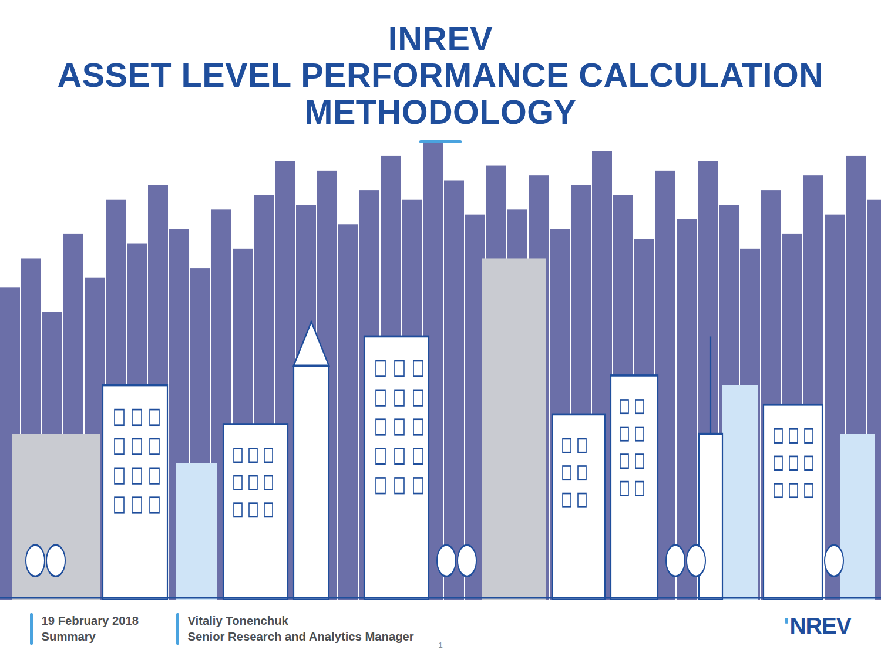INREV ASSET LEVEL PERFORMANCE CALCULATION METHODOLOGY
19 February 2018 Summary
Vitaliy Tonenchuk Senior Research and Analytics Manager
'NREV
1